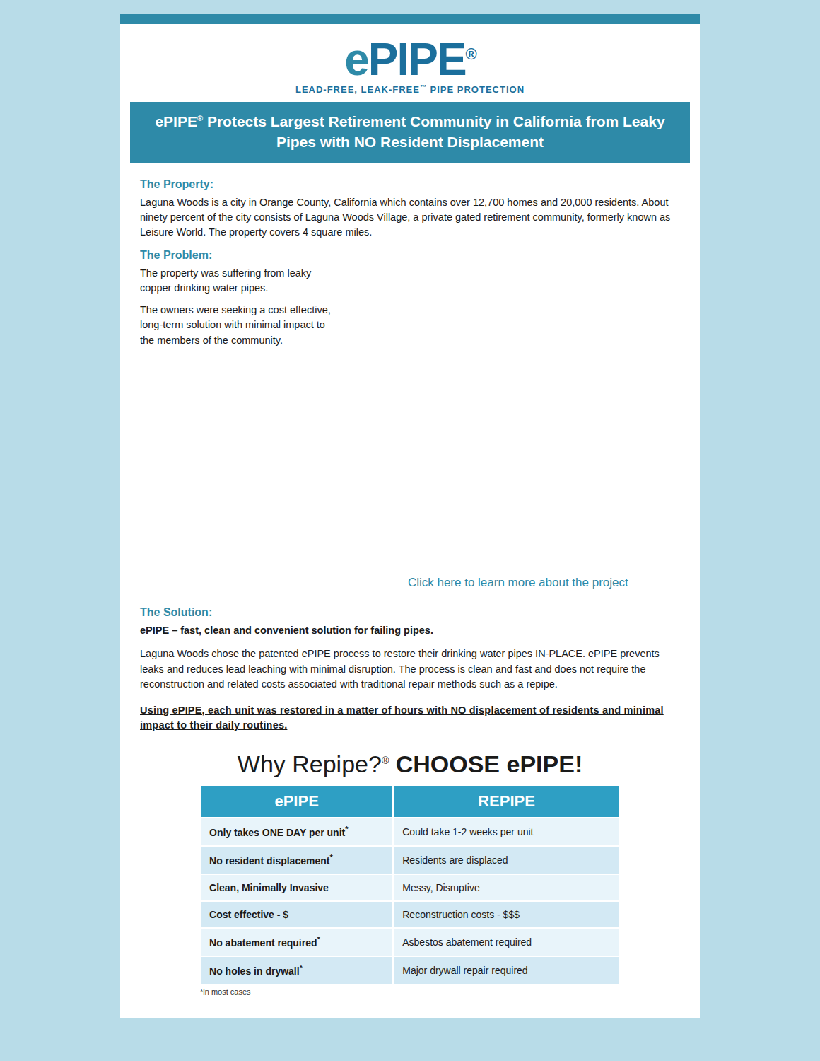e PIPE®
LEAD-FREE, LEAK-FREE™ PIPE PROTECTION
ePIPE® Protects Largest Retirement Community in California from Leaky Pipes with NO Resident Displacement
The Property:
Laguna Woods is a city in Orange County, California which contains over 12,700 homes and 20,000 residents. About ninety percent of the city consists of Laguna Woods Village, a private gated retirement community, formerly known as Leisure World. The property covers 4 square miles.
The Problem:
The property was suffering from leaky copper drinking water pipes.
The owners were seeking a cost effective, long-term solution with minimal impact to the members of the community.
Click here to learn more about the project
The Solution:
ePIPE – fast, clean and convenient solution for failing pipes.
Laguna Woods chose the patented ePIPE process to restore their drinking water pipes IN-PLACE. ePIPE prevents leaks and reduces lead leaching with minimal disruption. The process is clean and fast and does not require the reconstruction and related costs associated with traditional repair methods such as a repipe.
Using ePIPE, each unit was restored in a matter of hours with NO displacement of residents and minimal impact to their daily routines.
Why Repipe?® CHOOSE ePIPE!
| ePIPE | REPIPE |
| --- | --- |
| Only takes ONE DAY per unit * | Could take 1-2 weeks per unit |
| No resident displacement * | Residents are displaced |
| Clean, Minimally Invasive | Messy, Disruptive |
| Cost effective - $ | Reconstruction costs - $$$ |
| No abatement required * | Asbestos abatement required |
| No holes in drywall * | Major drywall repair required |
*in most cases